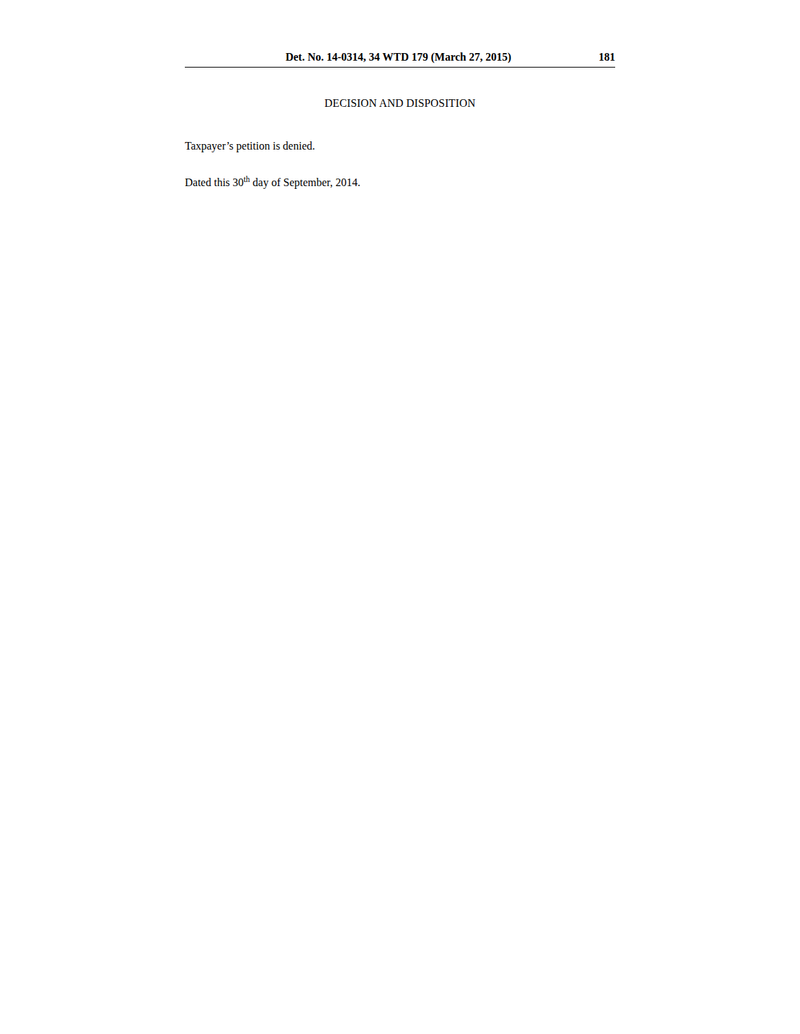Det. No. 14-0314, 34 WTD 179 (March 27, 2015) 181
DECISION AND DISPOSITION
Taxpayer’s petition is denied.
Dated this 30th day of September, 2014.